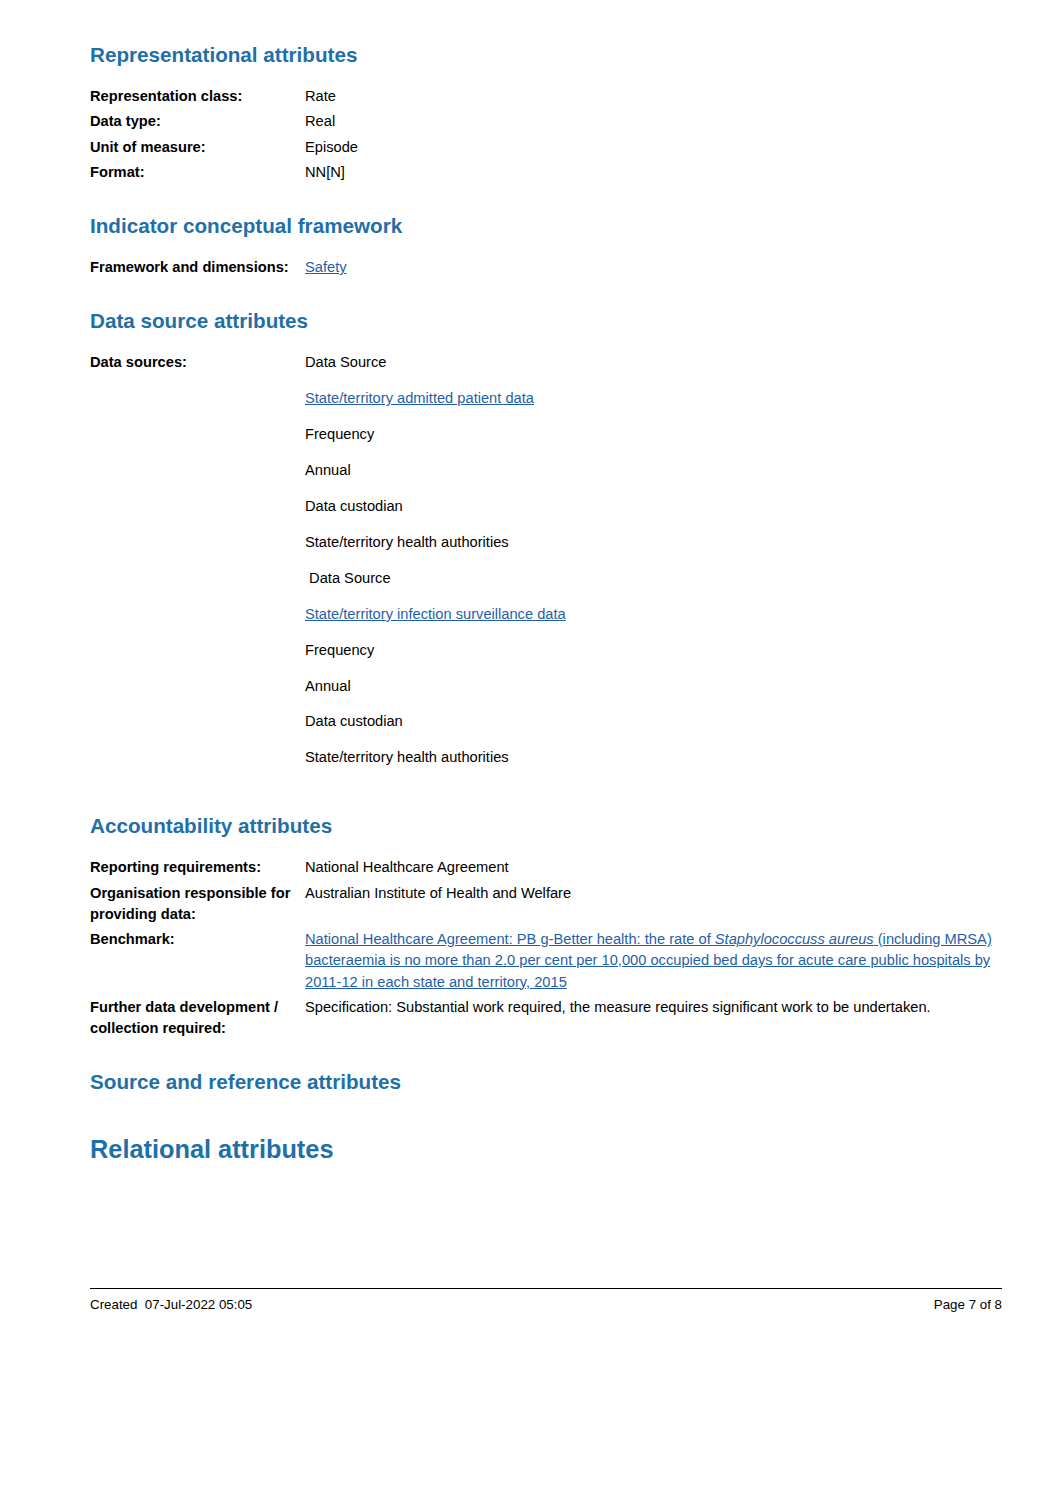Representational attributes
| Representation class: | Rate |
| Data type: | Real |
| Unit of measure: | Episode |
| Format: | NN[N] |
Indicator conceptual framework
| Framework and dimensions: | Safety |
Data source attributes
| Data sources: | Data Source State/territory admitted patient data Frequency Annual Data custodian State/territory health authorities Data Source State/territory infection surveillance data Frequency Annual Data custodian State/territory health authorities |
Accountability attributes
| Reporting requirements: | National Healthcare Agreement |
| Organisation responsible for providing data: | Australian Institute of Health and Welfare |
| Benchmark: | National Healthcare Agreement: PB g-Better health: the rate of Staphylococcuss aureus (including MRSA) bacteraemia is no more than 2.0 per cent per 10,000 occupied bed days for acute care public hospitals by 2011-12 in each state and territory, 2015 |
| Further data development / collection required: | Specification: Substantial work required, the measure requires significant work to be undertaken. |
Source and reference attributes
Relational attributes
Created 07-Jul-2022 05:05 Page 7 of 8